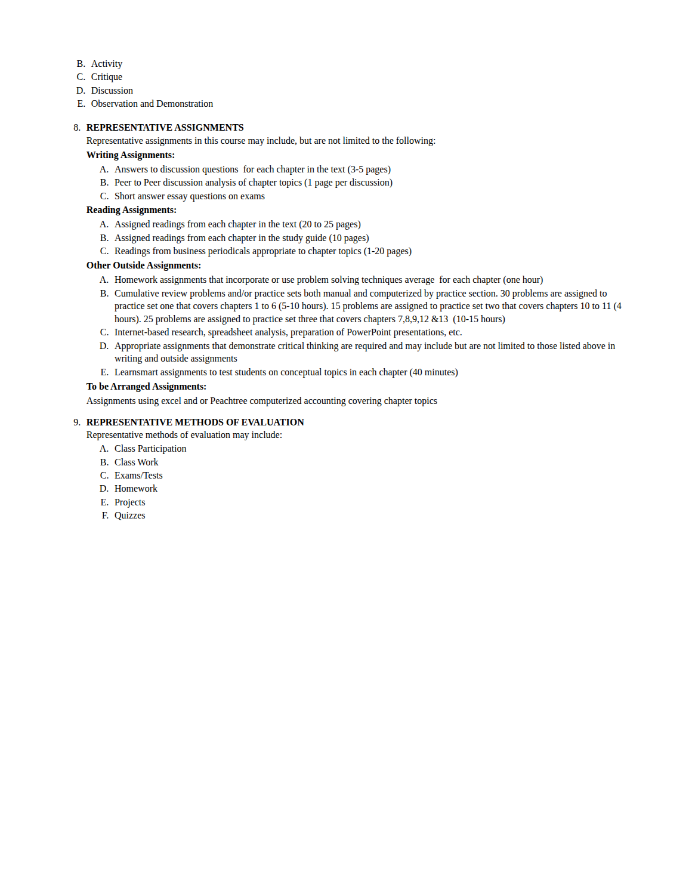Activity
Critique
Discussion
Observation and Demonstration
REPRESENTATIVE ASSIGNMENTS
Representative assignments in this course may include, but are not limited to the following:
Writing Assignments:
Answers to discussion questions for each chapter in the text (3-5 pages)
Peer to Peer discussion analysis of chapter topics (1 page per discussion)
Short answer essay questions on exams
Reading Assignments:
Assigned readings from each chapter in the text (20 to 25 pages)
Assigned readings from each chapter in the study guide (10 pages)
Readings from business periodicals appropriate to chapter topics (1-20 pages)
Other Outside Assignments:
Homework assignments that incorporate or use problem solving techniques average for each chapter (one hour)
Cumulative review problems and/or practice sets both manual and computerized by practice section. 30 problems are assigned to practice set one that covers chapters 1 to 6 (5-10 hours). 15 problems are assigned to practice set two that covers chapters 10 to 11 (4 hours). 25 problems are assigned to practice set three that covers chapters 7,8,9,12 &13 (10-15 hours)
Internet-based research, spreadsheet analysis, preparation of PowerPoint presentations, etc.
Appropriate assignments that demonstrate critical thinking are required and may include but are not limited to those listed above in writing and outside assignments
Learnsmart assignments to test students on conceptual topics in each chapter (40 minutes)
To be Arranged Assignments:
Assignments using excel and or Peachtree computerized accounting covering chapter topics
REPRESENTATIVE METHODS OF EVALUATION
Representative methods of evaluation may include:
Class Participation
Class Work
Exams/Tests
Homework
Projects
Quizzes